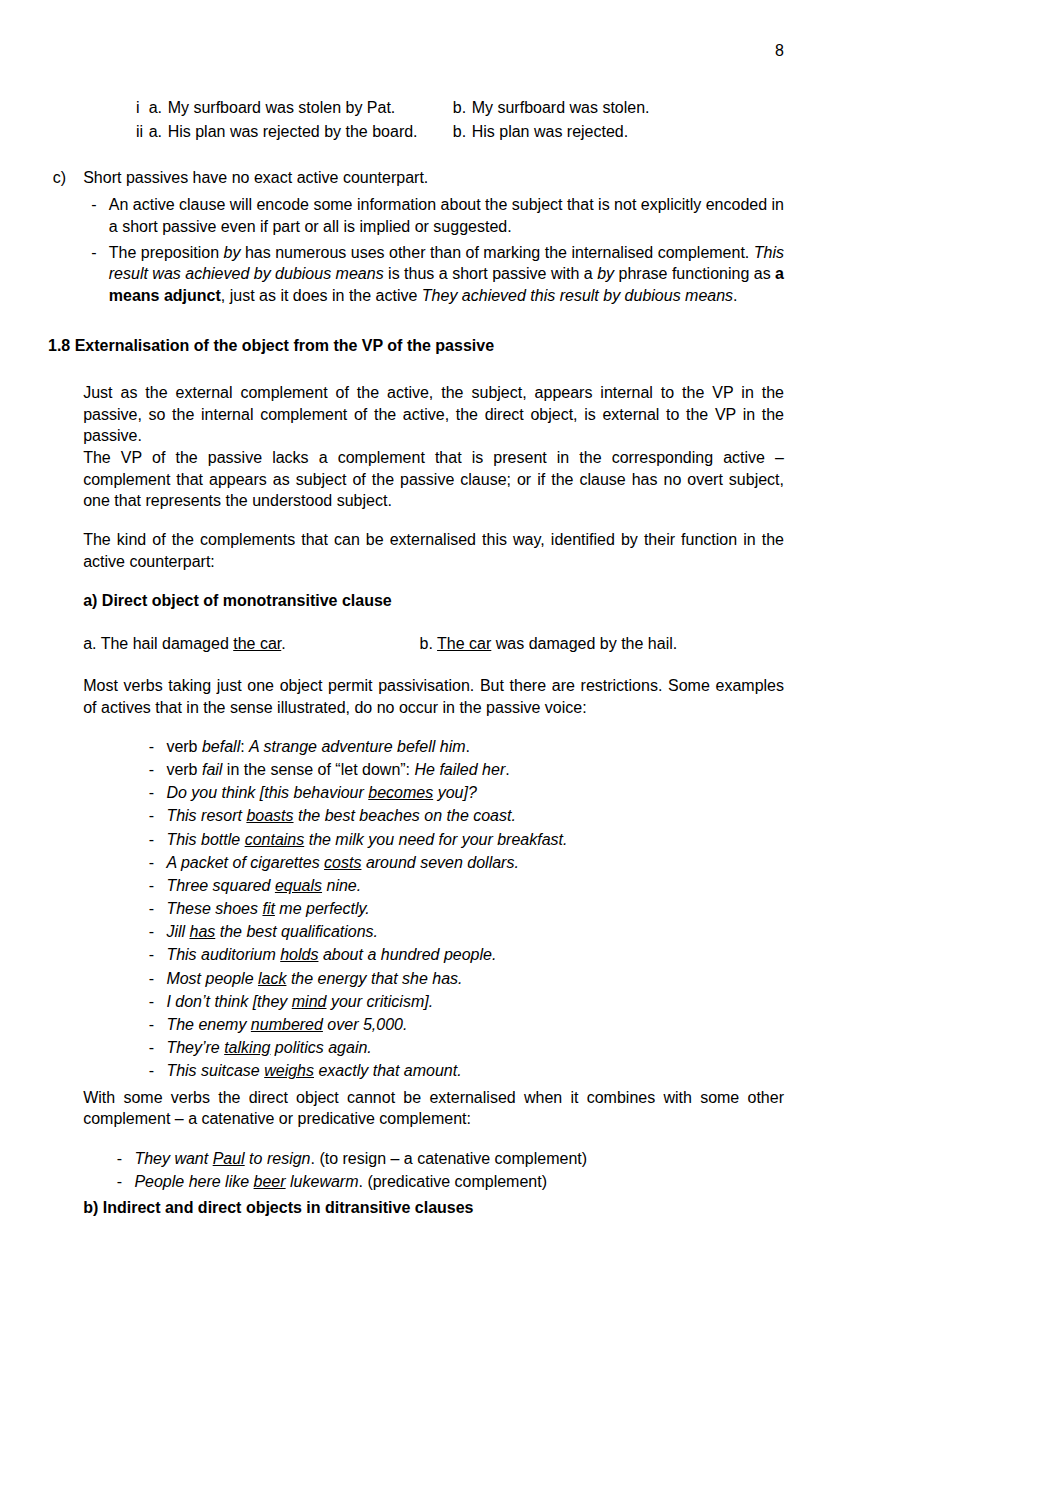8
| i | a. | My surfboard was stolen by Pat. | b. | My surfboard was stolen. |
| ii | a. | His plan was rejected by the board. | b. | His plan was rejected. |
c) Short passives have no exact active counterpart.
An active clause will encode some information about the subject that is not explicitly encoded in a short passive even if part or all is implied or suggested.
The preposition by has numerous uses other than of marking the internalised complement. This result was achieved by dubious means is thus a short passive with a by phrase functioning as a means adjunct, just as it does in the active They achieved this result by dubious means.
1.8 Externalisation of the object from the VP of the passive
Just as the external complement of the active, the subject, appears internal to the VP in the passive, so the internal complement of the active, the direct object, is external to the VP in the passive.
The VP of the passive lacks a complement that is present in the corresponding active – complement that appears as subject of the passive clause; or if the clause has no overt subject, one that represents the understood subject.
The kind of the complements that can be externalised this way, identified by their function in the active counterpart:
a) Direct object of monotransitive clause
| a. The hail damaged the car . | b. The car was damaged by the hail. |
Most verbs taking just one object permit passivisation. But there are restrictions. Some examples of actives that in the sense illustrated, do no occur in the passive voice:
verb befall: A strange adventure befell him.
verb fail in the sense of “let down”: He failed her.
Do you think [this behaviour becomes you]?
This resort boasts the best beaches on the coast.
This bottle contains the milk you need for your breakfast.
A packet of cigarettes costs around seven dollars.
Three squared equals nine.
These shoes fit me perfectly.
Jill has the best qualifications.
This auditorium holds about a hundred people.
Most people lack the energy that she has.
I don’t think [they mind your criticism].
The enemy numbered over 5,000.
They’re talking politics again.
This suitcase weighs exactly that amount.
With some verbs the direct object cannot be externalised when it combines with some other complement – a catenative or predicative complement:
They want Paul to resign. (to resign – a catenative complement)
People here like beer lukewarm. (predicative complement)
b) Indirect and direct objects in ditransitive clauses